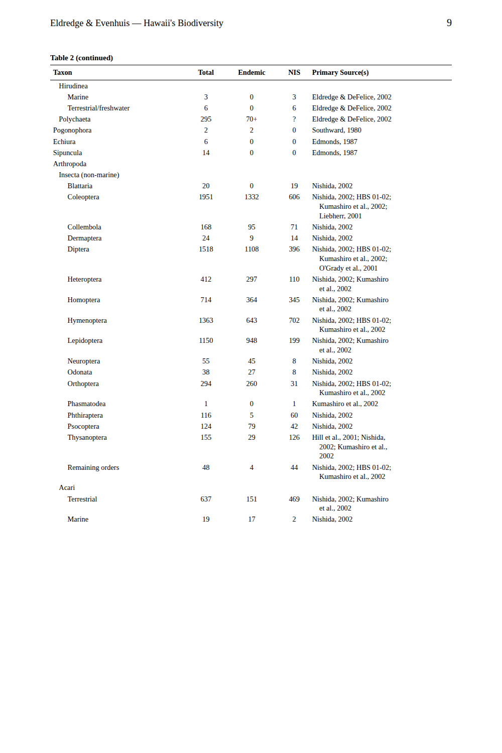Eldredge & Evenhuis — Hawaii's Biodiversity 9
Table 2 (continued)
| Taxon | Total | Endemic | NIS | Primary Source(s) |
| --- | --- | --- | --- | --- |
| Hirudinea | | | | |
| Marine | 3 | 0 | 3 | Eldredge & DeFelice, 2002 |
| Terrestrial/freshwater | 6 | 0 | 6 | Eldredge & DeFelice, 2002 |
| Polychaeta | 295 | 70+ | ? | Eldredge & DeFelice, 2002 |
| Pogonophora | 2 | 2 | 0 | Southward, 1980 |
| Echiura | 6 | 0 | 0 | Edmonds, 1987 |
| Sipuncula | 14 | 0 | 0 | Edmonds, 1987 |
| Arthropoda | | | | |
| Insecta (non-marine) | | | | |
| Blattaria | 20 | 0 | 19 | Nishida, 2002 |
| Coleoptera | 1951 | 1332 | 606 | Nishida, 2002; HBS 01-02; Kumashiro et al., 2002; Liebherr, 2001 |
| Collembola | 168 | 95 | 71 | Nishida, 2002 |
| Dermaptera | 24 | 9 | 14 | Nishida, 2002 |
| Diptera | 1518 | 1108 | 396 | Nishida, 2002; HBS 01-02; Kumashiro et al., 2002; O'Grady et al., 2001 |
| Heteroptera | 412 | 297 | 110 | Nishida, 2002; Kumashiro et al., 2002 |
| Homoptera | 714 | 364 | 345 | Nishida, 2002; Kumashiro et al., 2002 |
| Hymenoptera | 1363 | 643 | 702 | Nishida, 2002; HBS 01-02; Kumashiro et al., 2002 |
| Lepidoptera | 1150 | 948 | 199 | Nishida, 2002; Kumashiro et al., 2002 |
| Neuroptera | 55 | 45 | 8 | Nishida, 2002 |
| Odonata | 38 | 27 | 8 | Nishida, 2002 |
| Orthoptera | 294 | 260 | 31 | Nishida, 2002; HBS 01-02; Kumashiro et al., 2002 |
| Phasmatodea | 1 | 0 | 1 | Kumashiro et al., 2002 |
| Phthiraptera | 116 | 5 | 60 | Nishida, 2002 |
| Psocoptera | 124 | 79 | 42 | Nishida, 2002 |
| Thysanoptera | 155 | 29 | 126 | Hill et al., 2001; Nishida, 2002; Kumashiro et al., 2002 |
| Remaining orders | 48 | 4 | 44 | Nishida, 2002; HBS 01-02; Kumashiro et al., 2002 |
| Acari | | | | |
| Terrestrial | 637 | 151 | 469 | Nishida, 2002; Kumashiro et al., 2002 |
| Marine | 19 | 17 | 2 | Nishida, 2002 |